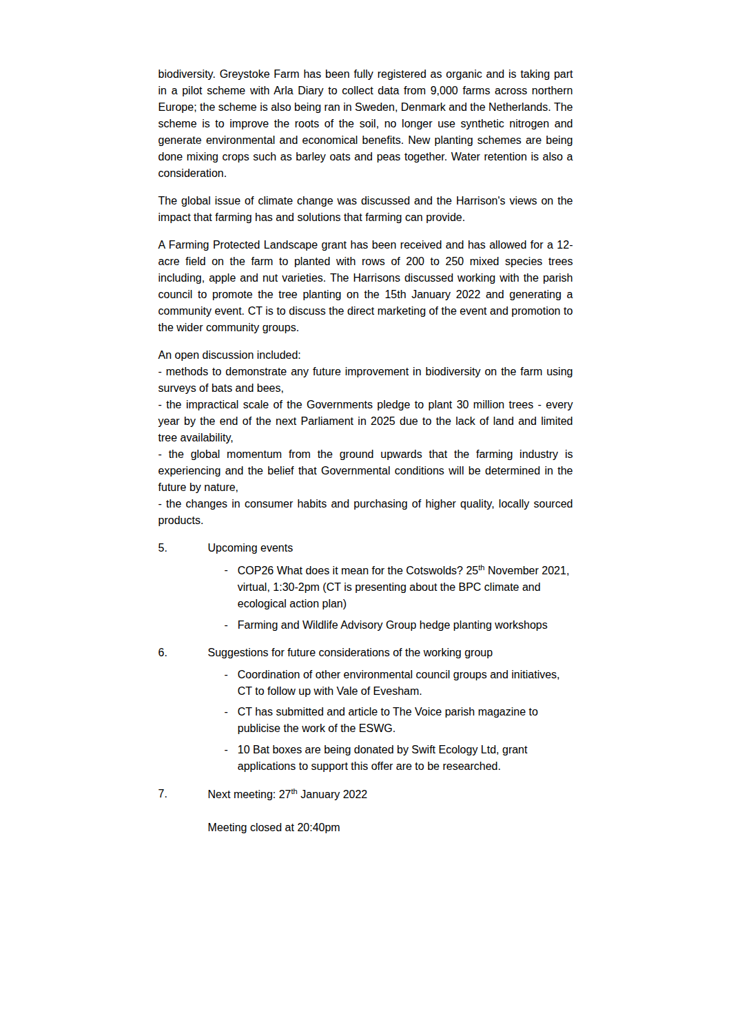biodiversity. Greystoke Farm has been fully registered as organic and is taking part in a pilot scheme with Arla Diary to collect data from 9,000 farms across northern Europe; the scheme is also being ran in Sweden, Denmark and the Netherlands. The scheme is to improve the roots of the soil, no longer use synthetic nitrogen and generate environmental and economical benefits. New planting schemes are being done mixing crops such as barley oats and peas together. Water retention is also a consideration.
The global issue of climate change was discussed and the Harrison's views on the impact that farming has and solutions that farming can provide.
A Farming Protected Landscape grant has been received and has allowed for a 12-acre field on the farm to planted with rows of 200 to 250 mixed species trees including, apple and nut varieties. The Harrisons discussed working with the parish council to promote the tree planting on the 15th January 2022 and generating a community event. CT is to discuss the direct marketing of the event and promotion to the wider community groups.
An open discussion included:
- methods to demonstrate any future improvement in biodiversity on the farm using surveys of bats and bees,
- the impractical scale of the Governments pledge to plant 30 million trees - every year by the end of the next Parliament in 2025 due to the lack of land and limited tree availability,
- the global momentum from the ground upwards that the farming industry is experiencing and the belief that Governmental conditions will be determined in the future by nature,
- the changes in consumer habits and purchasing of higher quality, locally sourced products.
Upcoming events
COP26 What does it mean for the Cotswolds? 25th November 2021, virtual, 1:30-2pm (CT is presenting about the BPC climate and ecological action plan)
Farming and Wildlife Advisory Group hedge planting workshops
Suggestions for future considerations of the working group
Coordination of other environmental council groups and initiatives, CT to follow up with Vale of Evesham.
CT has submitted and article to The Voice parish magazine to publicise the work of the ESWG.
10 Bat boxes are being donated by Swift Ecology Ltd, grant applications to support this offer are to be researched.
Next meeting: 27th January 2022
Meeting closed at 20:40pm